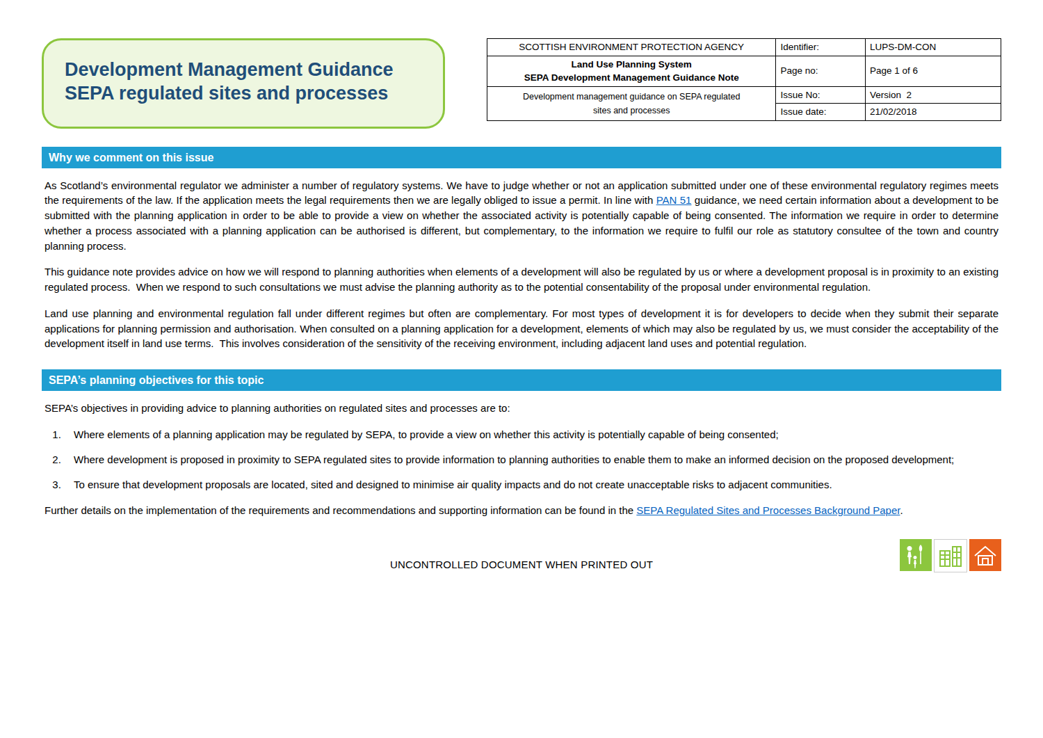Development Management Guidance
SEPA regulated sites and processes
| SCOTTISH ENVIRONMENT PROTECTION AGENCY | Identifier: | LUPS-DM-CON |
| Land Use Planning System SEPA Development Management Guidance Note | Page no: | Page 1 of 6 |
| Development management guidance on SEPA regulated sites and processes | Issue No: | Version 2 |
| Issue date: | 21/02/2018 |
Why we comment on this issue
As Scotland’s environmental regulator we administer a number of regulatory systems. We have to judge whether or not an application submitted under one of these environmental regulatory regimes meets the requirements of the law. If the application meets the legal requirements then we are legally obliged to issue a permit. In line with PAN 51 guidance, we need certain information about a development to be submitted with the planning application in order to be able to provide a view on whether the associated activity is potentially capable of being consented. The information we require in order to determine whether a process associated with a planning application can be authorised is different, but complementary, to the information we require to fulfil our role as statutory consultee of the town and country planning process.
This guidance note provides advice on how we will respond to planning authorities when elements of a development will also be regulated by us or where a development proposal is in proximity to an existing regulated process. When we respond to such consultations we must advise the planning authority as to the potential consentability of the proposal under environmental regulation.
Land use planning and environmental regulation fall under different regimes but often are complementary. For most types of development it is for developers to decide when they submit their separate applications for planning permission and authorisation. When consulted on a planning application for a development, elements of which may also be regulated by us, we must consider the acceptability of the development itself in land use terms. This involves consideration of the sensitivity of the receiving environment, including adjacent land uses and potential regulation.
SEPA’s planning objectives for this topic
SEPA’s objectives in providing advice to planning authorities on regulated sites and processes are to:
Where elements of a planning application may be regulated by SEPA, to provide a view on whether this activity is potentially capable of being consented;
Where development is proposed in proximity to SEPA regulated sites to provide information to planning authorities to enable them to make an informed decision on the proposed development;
To ensure that development proposals are located, sited and designed to minimise air quality impacts and do not create unacceptable risks to adjacent communities.
Further details on the implementation of the requirements and recommendations and supporting information can be found in the SEPA Regulated Sites and Processes Background Paper.
UNCONTROLLED DOCUMENT WHEN PRINTED OUT